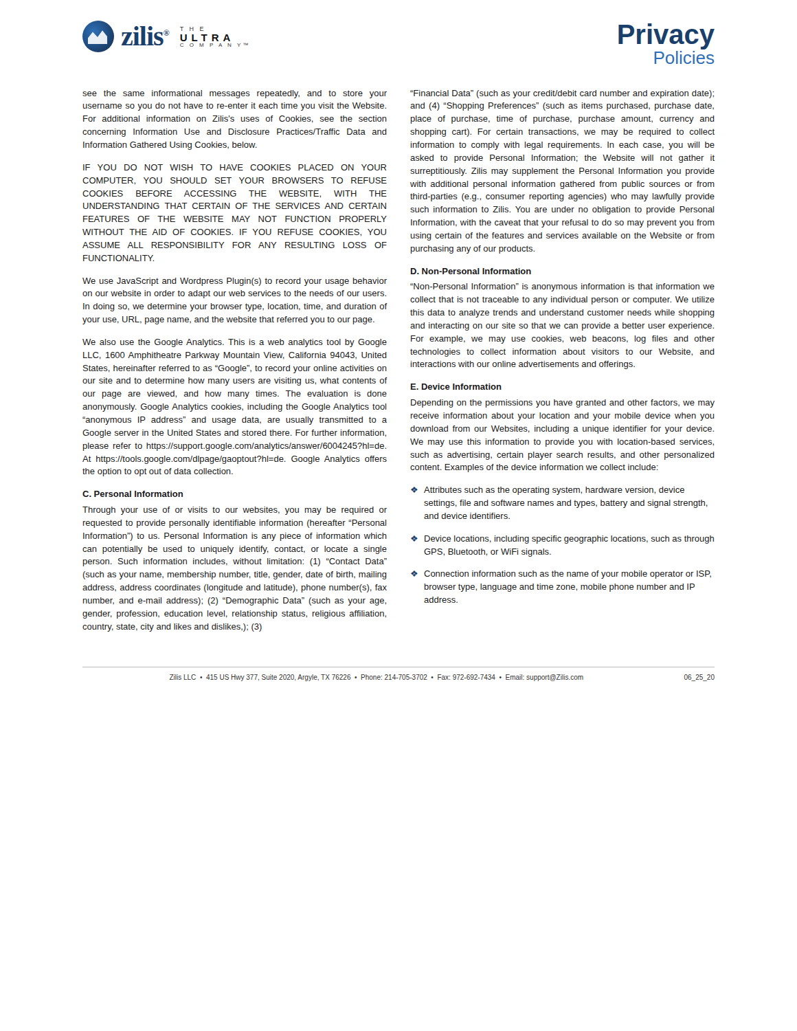zilis®
T H E
ULTRA
C O M P A N Y™
Privacy
Policies
see the same informational messages repeatedly, and to store your username so you do not have to re-enter it each time you visit the Website. For additional information on Zilis's uses of Cookies, see the section concerning Information Use and Disclosure Practices/Traffic Data and Information Gathered Using Cookies, below.
IF YOU DO NOT WISH TO HAVE COOKIES PLACED ON YOUR COMPUTER, YOU SHOULD SET YOUR BROWSERS TO REFUSE COOKIES BEFORE ACCESSING THE WEBSITE, WITH THE UNDERSTANDING THAT CERTAIN OF THE SERVICES AND CERTAIN FEATURES OF THE WEBSITE MAY NOT FUNCTION PROPERLY WITHOUT THE AID OF COOKIES. IF YOU REFUSE COOKIES, YOU ASSUME ALL RESPONSIBILITY FOR ANY RESULTING LOSS OF FUNCTIONALITY.
We use JavaScript and Wordpress Plugin(s) to record your usage behavior on our website in order to adapt our web services to the needs of our users. In doing so, we determine your browser type, location, time, and duration of your use, URL, page name, and the website that referred you to our page.
We also use the Google Analytics. This is a web analytics tool by Google LLC, 1600 Amphitheatre Parkway Mountain View, California 94043, United States, hereinafter referred to as “Google”, to record your online activities on our site and to determine how many users are visiting us, what contents of our page are viewed, and how many times. The evaluation is done anonymously. Google Analytics cookies, including the Google Analytics tool “anonymous IP address” and usage data, are usually transmitted to a Google server in the United States and stored there. For further information, please refer to https://support.google.com/analytics/answer/6004245?hl=de. At https://tools.google.com/dlpage/gaoptout?hl=de. Google Analytics offers the option to opt out of data collection.
C. Personal Information
Through your use of or visits to our websites, you may be required or requested to provide personally identifiable information (hereafter “Personal Information”) to us. Personal Information is any piece of information which can potentially be used to uniquely identify, contact, or locate a single person. Such information includes, without limitation: (1) “Contact Data” (such as your name, membership number, title, gender, date of birth, mailing address, address coordinates (longitude and latitude), phone number(s), fax number, and e-mail address); (2) “Demographic Data” (such as your age, gender, profession, education level, relationship status, religious affiliation, country, state, city and likes and dislikes,); (3)
“Financial Data” (such as your credit/debit card number and expiration date); and (4) “Shopping Preferences” (such as items purchased, purchase date, place of purchase, time of purchase, purchase amount, currency and shopping cart). For certain transactions, we may be required to collect information to comply with legal requirements. In each case, you will be asked to provide Personal Information; the Website will not gather it surreptitiously. Zilis may supplement the Personal Information you provide with additional personal information gathered from public sources or from third-parties (e.g., consumer reporting agencies) who may lawfully provide such information to Zilis. You are under no obligation to provide Personal Information, with the caveat that your refusal to do so may prevent you from using certain of the features and services available on the Website or from purchasing any of our products.
D. Non-Personal Information
“Non-Personal Information” is anonymous information is that information we collect that is not traceable to any individual person or computer. We utilize this data to analyze trends and understand customer needs while shopping and interacting on our site so that we can provide a better user experience. For example, we may use cookies, web beacons, log files and other technologies to collect information about visitors to our Website, and interactions with our online advertisements and offerings.
E. Device Information
Depending on the permissions you have granted and other factors, we may receive information about your location and your mobile device when you download from our Websites, including a unique identifier for your device. We may use this information to provide you with location-based services, such as advertising, certain player search results, and other personalized content. Examples of the device information we collect include:
Attributes such as the operating system, hardware version, device settings, file and software names and types, battery and signal strength, and device identifiers.
Device locations, including specific geographic locations, such as through GPS, Bluetooth, or WiFi signals.
Connection information such as the name of your mobile operator or ISP, browser type, language and time zone, mobile phone number and IP address.
Zilis LLC • 415 US Hwy 377, Suite 2020, Argyle, TX 76226 • Phone: 214-705-3702 • Fax: 972-692-7434 • Email: support@Zilis.com
06_25_20